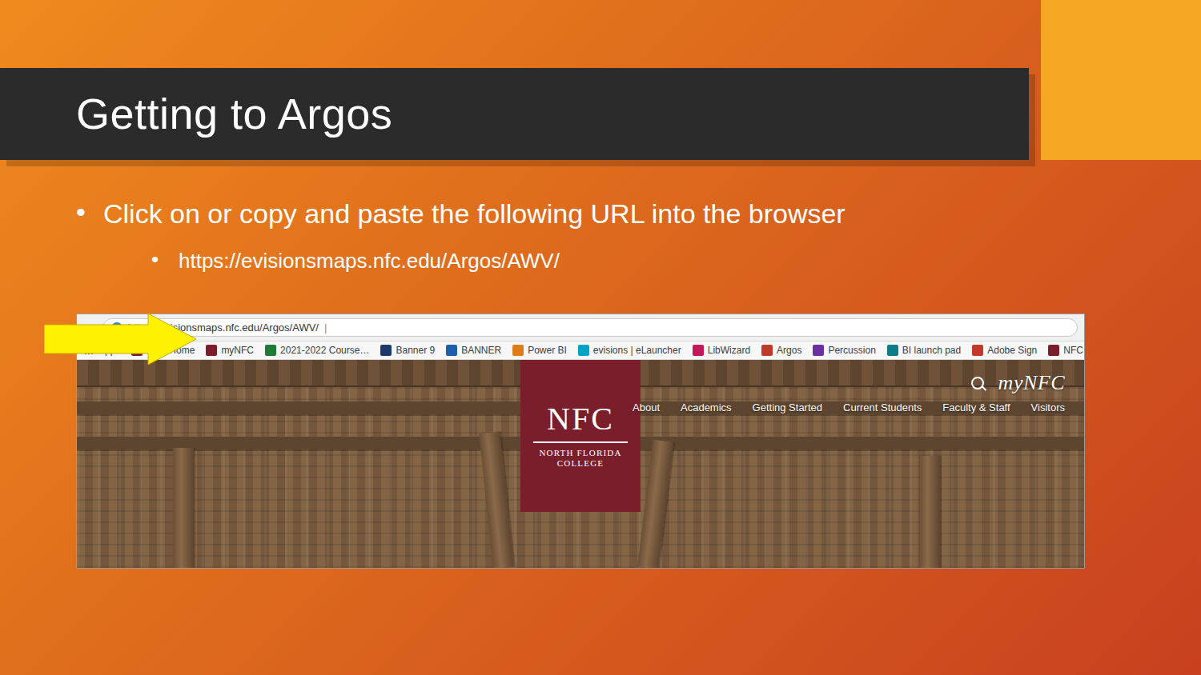Getting to Argos
Click on or copy and paste the following URL into the browser
https://evisionsmaps.nfc.edu/Argos/AWV/
‹ ›
https://evisionsmaps.nfc.edu/Argos/AWV/ |
Apps NFC Home myNFC 2021-2022 Course… Banner 9 BANNER Power BI evisions | eLauncher LibWizard Argos Percussion BI launch pad Adobe Sign NFC Sentinel App On…
NFC
North Florida
College
About Academics Getting Started Current Students Faculty & Staff Visitors
myNFC